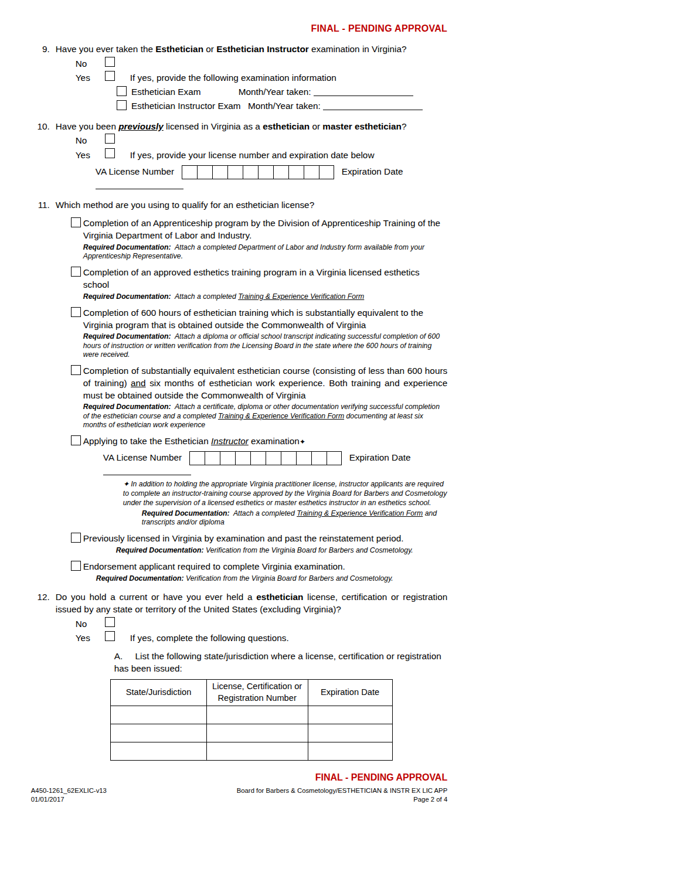FINAL - PENDING APPROVAL
9.
Have you ever taken the Esthetician or Esthetician Instructor examination in Virginia?
No
Yes If yes, provide the following examination information
Esthetician Exam Month/Year taken:
Esthetician Instructor Exam Month/Year taken:
10.
Have you been previously licensed in Virginia as a esthetician or master esthetician?
No
Yes If yes, provide your license number and expiration date below
VA License Number Expiration Date
11.
Which method are you using to qualify for an esthetician license?
Completion of an Apprenticeship program by the Division of Apprenticeship Training of the Virginia Department of Labor and Industry.
Required Documentation: Attach a completed Department of Labor and Industry form available from your Apprenticeship Representative.
Completion of an approved esthetics training program in a Virginia licensed esthetics school
Required Documentation: Attach a completed Training & Experience Verification Form
Completion of 600 hours of esthetician training which is substantially equivalent to the Virginia program that is obtained outside the Commonwealth of Virginia
Required Documentation: Attach a diploma or official school transcript indicating successful completion of 600 hours of instruction or written verification from the Licensing Board in the state where the 600 hours of training were received.
Completion of substantially equivalent esthetician course (consisting of less than 600 hours of training) and six months of esthetician work experience. Both training and experience must be obtained outside the Commonwealth of Virginia
Required Documentation: Attach a certificate, diploma or other documentation verifying successful completion of the esthetician course and a completed Training & Experience Verification Form documenting at least six months of esthetician work experience
Applying to take the Esthetician Instructor examination✦
VA License Number Expiration Date
✦ In addition to holding the appropriate Virginia practitioner license, instructor applicants are required to complete an instructor-training course approved by the Virginia Board for Barbers and Cosmetology under the supervision of a licensed esthetics or master esthetics instructor in an esthetics school.
Required Documentation: Attach a completed Training & Experience Verification Form and transcripts and/or diploma
Previously licensed in Virginia by examination and past the reinstatement period.
Required Documentation: Verification from the Virginia Board for Barbers and Cosmetology.
Endorsement applicant required to complete Virginia examination.
Required Documentation: Verification from the Virginia Board for Barbers and Cosmetology.
12.
Do you hold a current or have you ever held a esthetician license, certification or registration issued by any state or territory of the United States (excluding Virginia)?
No
Yes If yes, complete the following questions.
A. List the following state/jurisdiction where a license, certification or registration has been issued:
| State/Jurisdiction | License, Certification or Registration Number | Expiration Date |
| --- | --- | --- |
FINAL - PENDING APPROVAL
A450-1261_62EXLIC-v13
01/01/2017
Board for Barbers & Cosmetology/ESTHETICIAN & INSTR EX LIC APP
Page 2 of 4